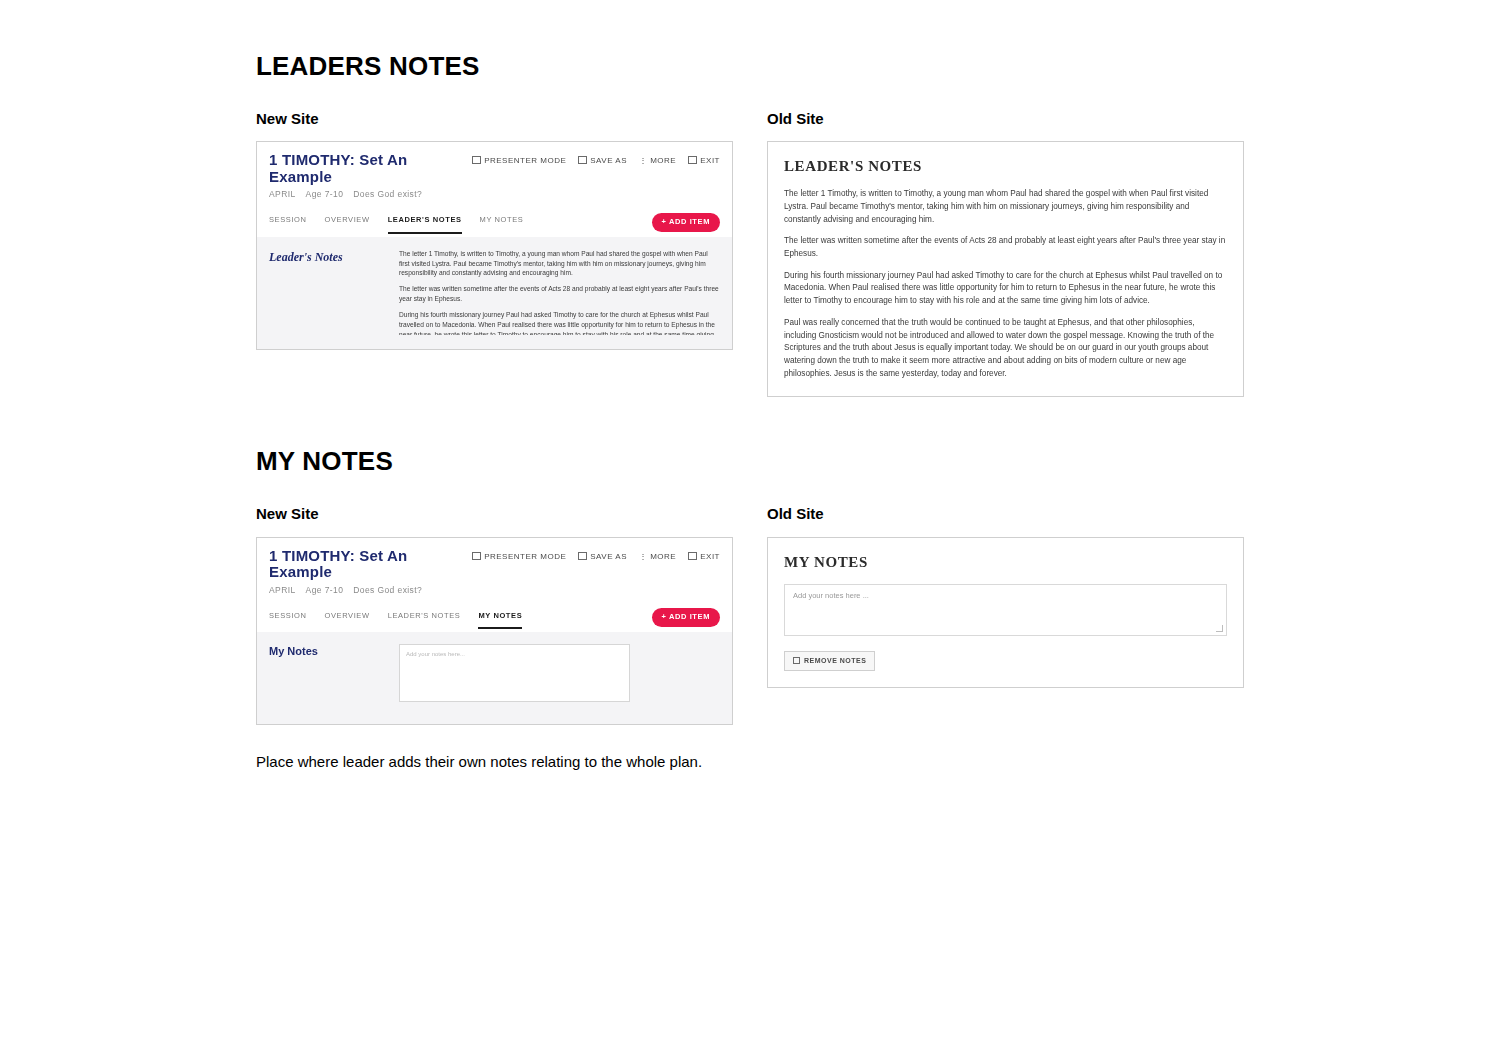LEADERS NOTES
New Site
1 TIMOTHY: Set An Example
APRIL Age 7-10 Does God exist?
PRESENTER MODE SAVE AS ⋮ MORE EXIT
SESSION OVERVIEW LEADER'S NOTES MY NOTES + ADD ITEM
Leader's Notes
The letter 1 Timothy, is written to Timothy, a young man whom Paul had shared the gospel with when Paul first visited Lystra. Paul became Timothy's mentor, taking him with him on missionary journeys, giving him responsibility and constantly advising and encouraging him.
The letter was written sometime after the events of Acts 28 and probably at least eight years after Paul's three year stay in Ephesus.
During his fourth missionary journey Paul had asked Timothy to care for the church at Ephesus whilst Paul travelled on to Macedonia. When Paul realised there was little opportunity for him to return to Ephesus in the near future, he wrote this letter to Timothy to encourage him to stay with his role and at the same time giving him lots of advice.
Paul was really concerned that the truth would be continued to be taught at Ephesus, and that other philosophies, including Gnosticism would not be introduced and allowed to water down the gospel message. Knowing the truth of the Scriptures and the truth about Jesus is equally important today. We should be on our guard in our youth groups about watering down the truth to make it seem more
Old Site
LEADER'S NOTES
The letter 1 Timothy, is written to Timothy, a young man whom Paul had shared the gospel with when Paul first visited Lystra. Paul became Timothy's mentor, taking him with him on missionary journeys, giving him responsibility and constantly advising and encouraging him.
The letter was written sometime after the events of Acts 28 and probably at least eight years after Paul's three year stay in Ephesus.
During his fourth missionary journey Paul had asked Timothy to care for the church at Ephesus whilst Paul travelled on to Macedonia. When Paul realised there was little opportunity for him to return to Ephesus in the near future, he wrote this letter to Timothy to encourage him to stay with his role and at the same time giving him lots of advice.
Paul was really concerned that the truth would be continued to be taught at Ephesus, and that other philosophies, including Gnosticism would not be introduced and allowed to water down the gospel message. Knowing the truth of the Scriptures and the truth about Jesus is equally important today. We should be on our guard in our youth groups about watering down the truth to make it seem more attractive and about adding on bits of modern culture or new age philosophies. Jesus is the same yesterday, today and forever.
MY NOTES
New Site
1 TIMOTHY: Set An Example
APRIL Age 7-10 Does God exist?
PRESENTER MODE SAVE AS ⋮ MORE EXIT
SESSION OVERVIEW LEADER'S NOTES MY NOTES + ADD ITEM
My Notes
Add your notes here...
Old Site
MY NOTES
Add your notes here ...
REMOVE NOTES
Place where leader adds their own notes relating to the whole plan.